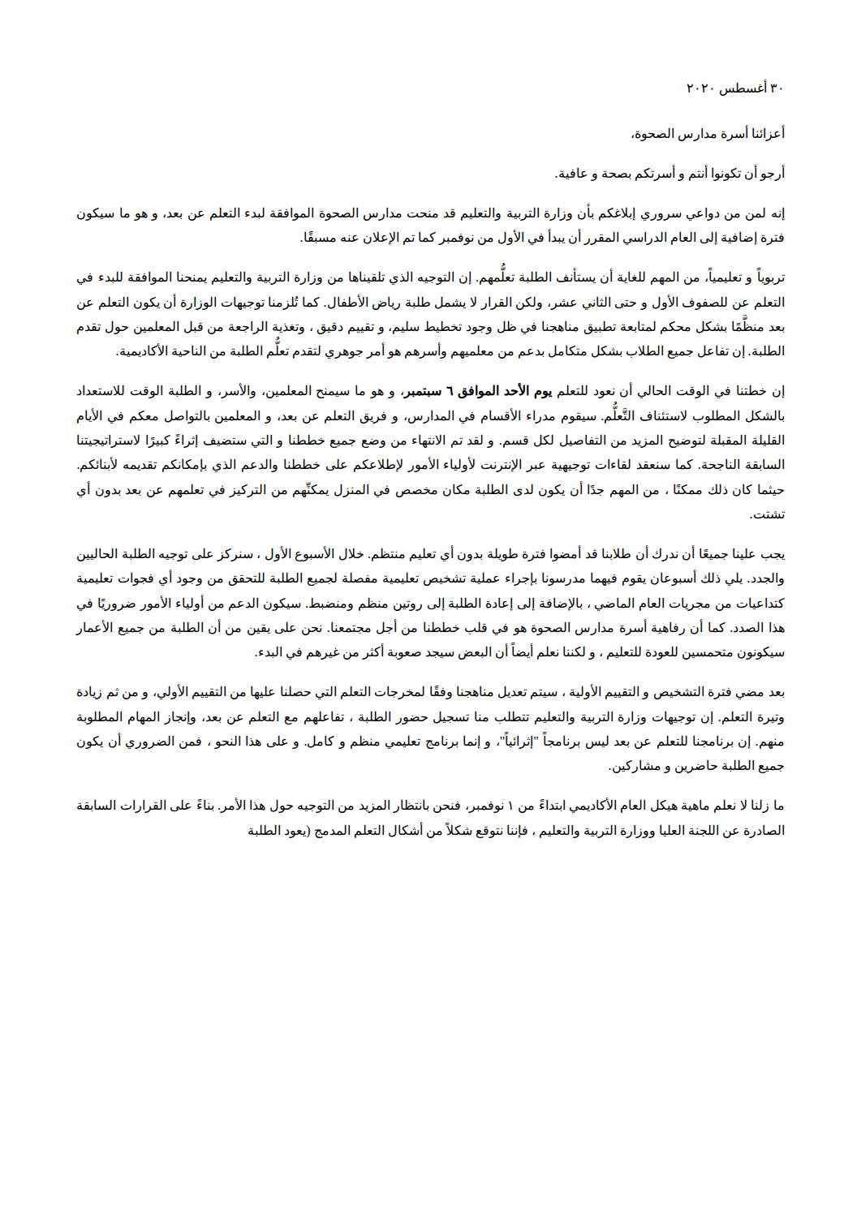٣٠ أغسطس ٢٠٢٠
أعزائنا أسرة مدارس الصحوة،
أرجو أن تكونوا أنتم و أسرتكم بصحة و عافية.
إنه لمن من دواعي سروري إبلاغكم بأن وزارة التربية والتعليم قد منحت مدارس الصحوة الموافقة لبدء التعلم عن بعد، و هو ما سيكون فترة إضافية إلى العام الدراسي المقرر أن يبدأ في الأول من نوفمبر كما تم الإعلان عنه مسبقًا.
تربوياً و تعليمياً، من المهم للغاية أن يستأنف الطلبة تعلُّمهم. إن التوجيه الذي تلقيناها من وزارة التربية والتعليم يمنحنا الموافقة للبدء في التعلم عن للصفوف الأول و حتى الثاني عشر، ولكن القرار لا يشمل طلبة رياض الأطفال. كما تُلزمنا توجيهات الوزارة أن يكون التعلم عن بعد منظَّمًا بشكل محكم لمتابعة تطبيق مناهجنا في ظل وجود تخطيط سليم، و تقييم دقيق ، وتغذية الراجعة من قبل المعلمين حول تقدم الطلبة. إن تفاعل جميع الطلاب بشكل متكامل بدعم من معلميهم وأسرهم هو أمر جوهري لتقدم تعلُّم الطلبة من الناحية الأكاديمية.
إن خطتنا في الوقت الحالي أن نعود للتعلم يوم الأحد الموافق ٦ سبتمبر، و هو ما سيمنح المعلمين، والأسر، و الطلبة الوقت للاستعداد بالشكل المطلوب لاستئناف التَّعلُّم. سيقوم مدراء الأقسام في المدارس، و فريق التعلم عن بعد، و المعلمين بالتواصل معكم في الأيام القليلة المقبلة لتوضيح المزيد من التفاصيل لكل قسم. و لقد تم الانتهاء من وضع جميع خططنا و التي ستضيف إثراءً كبيرًا لاستراتيجيتنا السابقة الناجحة. كما سنعقد لقاءات توجيهية عبر الإنترنت لأولياء الأمور لإطلاعكم على خططنا والدعم الذي بإمكانكم تقديمه لأبنائكم. حيثما كان ذلك ممكنًا ، من المهم جدًا أن يكون لدى الطلبة مكان مخصص في المنزل يمكنِّهم من التركيز في تعلمهم عن بعد بدون أي تشتت.
يجب علينا جميعًا أن ندرك أن طلابنا قد أمضوا فترة طويلة بدون أي تعليم منتظم. خلال الأسبوع الأول ، سنركز على توجيه الطلبة الحاليين والجدد. يلي ذلك أسبوعان يقوم فيهما مدرسونا بإجراء عملية تشخيص تعليمية مفصلة لجميع الطلبة للتحقق من وجود أي فجوات تعليمية كتداعيات من مجريات العام الماضي ، بالإضافة إلى إعادة الطلبة إلى روتين منظم ومنضبط. سيكون الدعم من أولياء الأمور ضروريًا في هذا الصدد. كما أن رفاهية أسرة مدارس الصحوة هو في قلب خططنا من أجل مجتمعنا. نحن على يقين من أن الطلبة من جميع الأعمار سيكونون متحمسين للعودة للتعليم ، و لكننا نعلم أيضاً أن البعض سيجد صعوبة أكثر من غيرهم في البدء.
بعد مضي فترة التشخيص و التقييم الأولية ، سيتم تعديل مناهجنا وفقًا لمخرجات التعلم التي حصلنا عليها من التقييم الأولي، و من ثم زيادة وتيرة التعلم. إن توجيهات وزارة التربية والتعليم تتطلب منا تسجيل حضور الطلبة ، تفاعلهم مع التعلم عن بعد، وإنجاز المهام المطلوبة منهم. إن برنامجنا للتعلم عن بعد ليس برنامجاً "إثرائياً"، و إنما برنامج تعليمي منظم و كامل. و على هذا النحو ، فمن الضروري أن يكون جميع الطلبة حاضرين و مشاركين.
ما زلنا لا نعلم ماهية هيكل العام الأكاديمي ابتداءً من ١ نوفمبر، فنحن بانتظار المزيد من التوجيه حول هذا الأمر. بناءً على القرارات السابقة الصادرة عن اللجنة العليا ووزارة التربية والتعليم ، فإننا نتوقع شكلاً من أشكال التعلم المدمج (يعود الطلبة